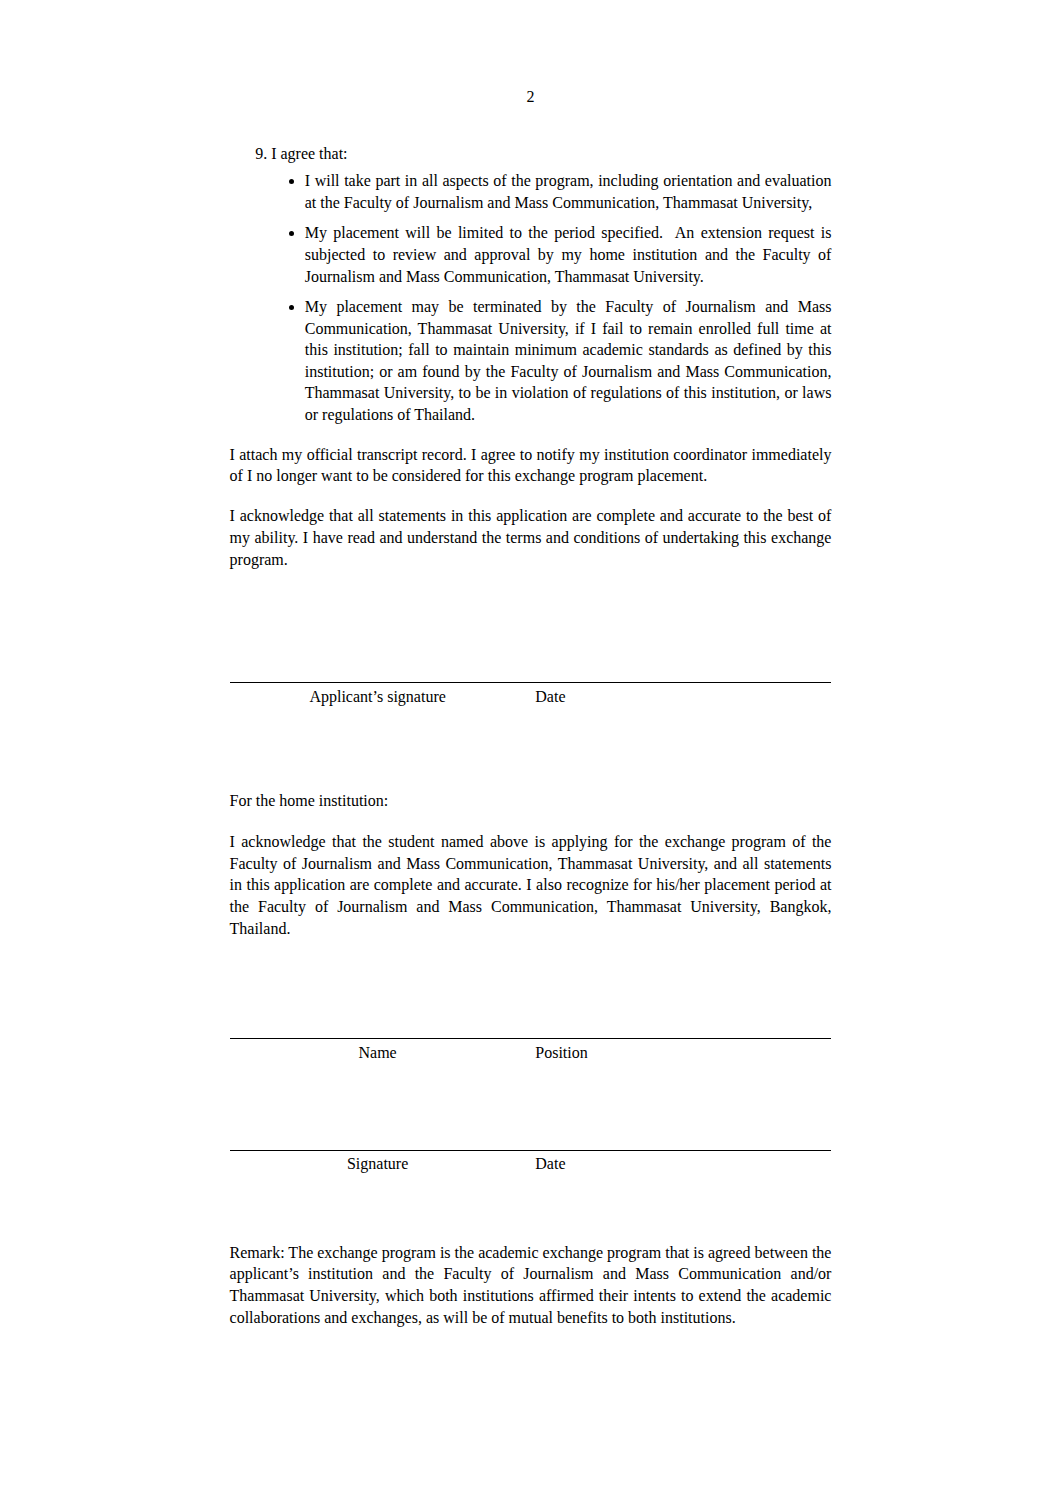2
I agree that:
I will take part in all aspects of the program, including orientation and evaluation at the Faculty of Journalism and Mass Communication, Thammasat University,
My placement will be limited to the period specified. An extension request is subjected to review and approval by my home institution and the Faculty of Journalism and Mass Communication, Thammasat University.
My placement may be terminated by the Faculty of Journalism and Mass Communication, Thammasat University, if I fail to remain enrolled full time at this institution; fall to maintain minimum academic standards as defined by this institution; or am found by the Faculty of Journalism and Mass Communication, Thammasat University, to be in violation of regulations of this institution, or laws or regulations of Thailand.
I attach my official transcript record. I agree to notify my institution coordinator immediately of I no longer want to be considered for this exchange program placement.
I acknowledge that all statements in this application are complete and accurate to the best of my ability. I have read and understand the terms and conditions of undertaking this exchange program.
Applicant’s signature
Date
For the home institution:
I acknowledge that the student named above is applying for the exchange program of the Faculty of Journalism and Mass Communication, Thammasat University, and all statements in this application are complete and accurate. I also recognize for his/her placement period at the Faculty of Journalism and Mass Communication, Thammasat University, Bangkok, Thailand.
Name
Position
Signature
Date
Remark: The exchange program is the academic exchange program that is agreed between the applicant’s institution and the Faculty of Journalism and Mass Communication and/or Thammasat University, which both institutions affirmed their intents to extend the academic collaborations and exchanges, as will be of mutual benefits to both institutions.